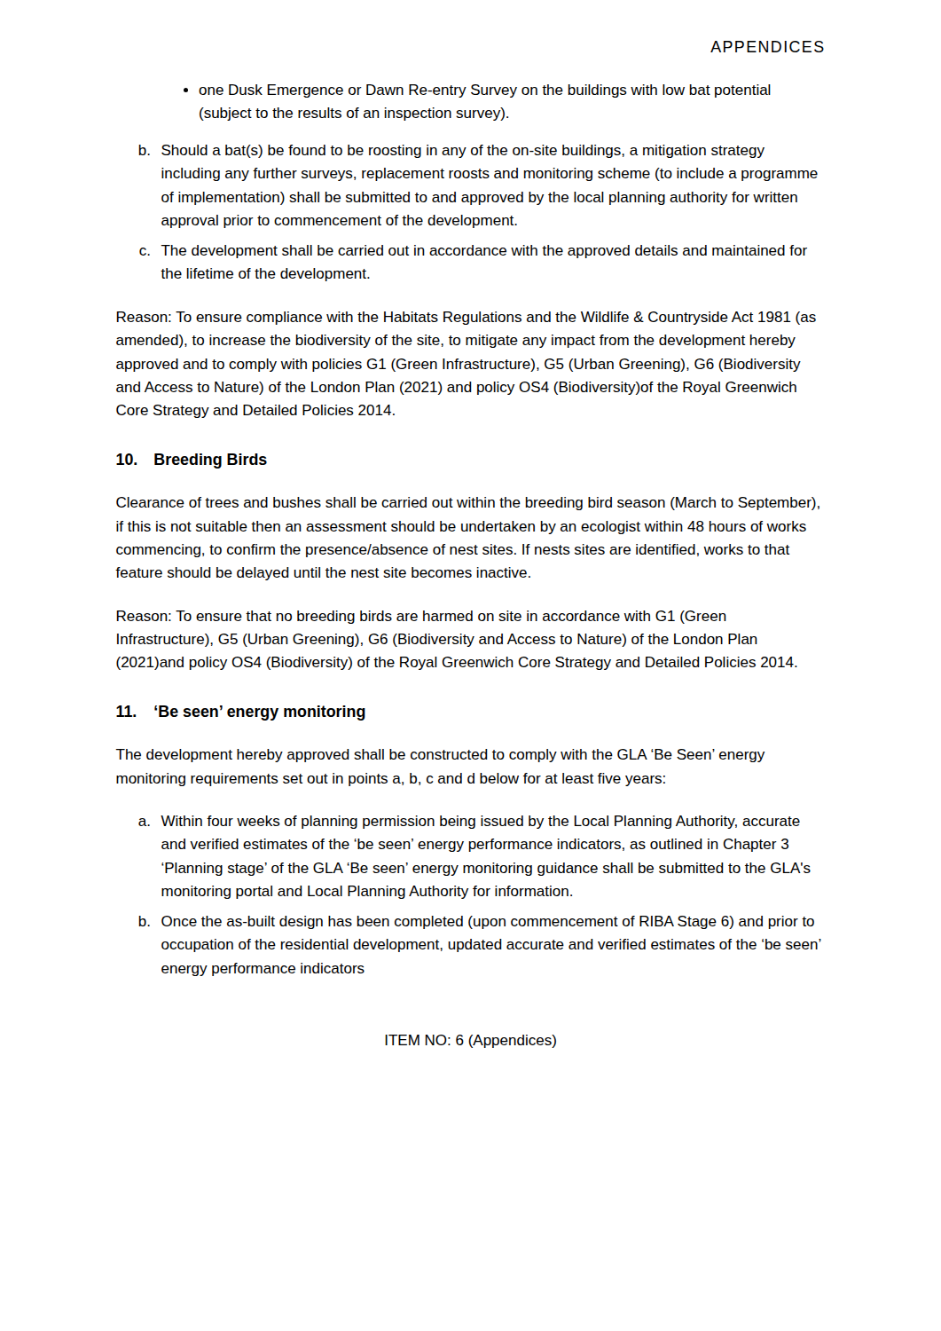APPENDICES
one Dusk Emergence or Dawn Re-entry Survey on the buildings with low bat potential (subject to the results of an inspection survey).
Should a bat(s) be found to be roosting in any of the on-site buildings, a mitigation strategy including any further surveys, replacement roosts and monitoring scheme (to include a programme of implementation) shall be submitted to and approved by the local planning authority for written approval prior to commencement of the development.
The development shall be carried out in accordance with the approved details and maintained for the lifetime of the development.
Reason: To ensure compliance with the Habitats Regulations and the Wildlife & Countryside Act 1981 (as amended), to increase the biodiversity of the site, to mitigate any impact from the development hereby approved and to comply with policies G1 (Green Infrastructure), G5 (Urban Greening), G6 (Biodiversity and Access to Nature) of the London Plan (2021) and policy OS4 (Biodiversity)of the Royal Greenwich Core Strategy and Detailed Policies 2014.
10. Breeding Birds
Clearance of trees and bushes shall be carried out within the breeding bird season (March to September), if this is not suitable then an assessment should be undertaken by an ecologist within 48 hours of works commencing, to confirm the presence/absence of nest sites. If nests sites are identified, works to that feature should be delayed until the nest site becomes inactive.
Reason: To ensure that no breeding birds are harmed on site in accordance with G1 (Green Infrastructure), G5 (Urban Greening), G6 (Biodiversity and Access to Nature) of the London Plan (2021)and policy OS4 (Biodiversity) of the Royal Greenwich Core Strategy and Detailed Policies 2014.
11.‘Be seen’ energy monitoring
The development hereby approved shall be constructed to comply with the GLA ‘Be Seen’ energy monitoring requirements set out in points a, b, c and d below for at least five years:
Within four weeks of planning permission being issued by the Local Planning Authority, accurate and verified estimates of the ‘be seen’ energy performance indicators, as outlined in Chapter 3 ‘Planning stage’ of the GLA ‘Be seen’ energy monitoring guidance shall be submitted to the GLA's monitoring portal and Local Planning Authority for information.
Once the as-built design has been completed (upon commencement of RIBA Stage 6) and prior to occupation of the residential development, updated accurate and verified estimates of the ‘be seen’ energy performance indicators
ITEM NO: 6 (Appendices)